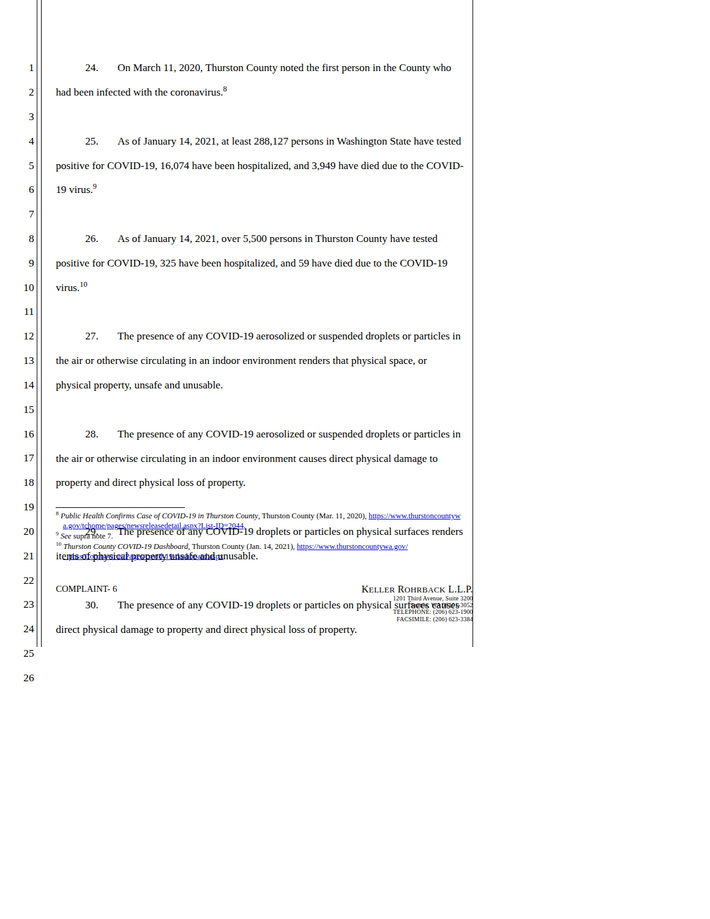1
2
3
4
5
6
7
8
9
10
11
12
13
14
15
16
17
18
19
20
21
22
23
24
25
26
24. On March 11, 2020, Thurston County noted the first person in the County who had been infected with the coronavirus.8
25. As of January 14, 2021, at least 288,127 persons in Washington State have tested positive for COVID-19, 16,074 have been hospitalized, and 3,949 have died due to the COVID-19 virus.9
26. As of January 14, 2021, over 5,500 persons in Thurston County have tested positive for COVID-19, 325 have been hospitalized, and 59 have died due to the COVID-19 virus.10
27. The presence of any COVID-19 aerosolized or suspended droplets or particles in the air or otherwise circulating in an indoor environment renders that physical space, or physical property, unsafe and unusable.
28. The presence of any COVID-19 aerosolized or suspended droplets or particles in the air or otherwise circulating in an indoor environment causes direct physical damage to property and direct physical loss of property.
29. The presence of any COVID-19 droplets or particles on physical surfaces renders items of physical property unsafe and unusable.
30. The presence of any COVID-19 droplets or particles on physical surfaces causes direct physical damage to property and direct physical loss of property.
8 Public Health Confirms Case of COVID-19 in Thurston County, Thurston County (Mar. 11, 2020), https://www.thurstoncountywa.gov/tchome/pages/newsreleasedetail.aspx?List-ID=2044.
9 See supra note 7.
10 Thurston County COVID-19 Dashboard, Thurston County (Jan. 14, 2021), https://www.thurstoncountywa.gov/
phss/Coronavirus/Pages/covid-19-dashboard.aspx.
COMPLAINT- 6
KELLER ROHRBACK L.L.P.
1201 Third Avenue, Suite 3200
Seattle, WA 98101-3052
TELEPHONE: (206) 623-1900
FACSIMILE: (206) 623-3384